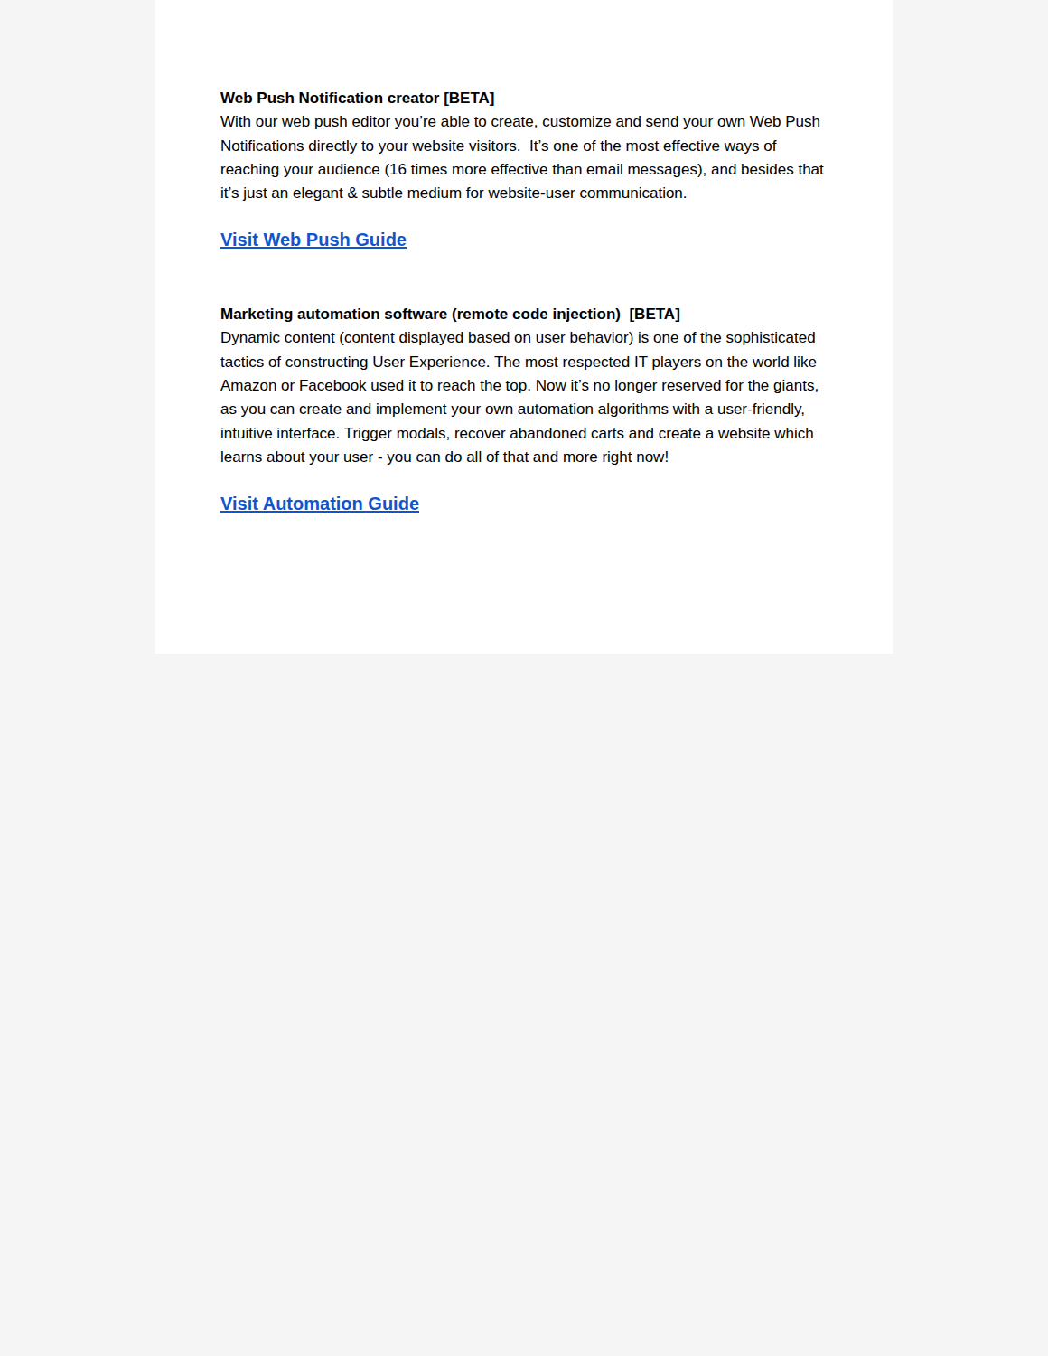Web Push Notification creator [BETA]
With our web push editor you’re able to create, customize and send your own Web Push Notifications directly to your website visitors. It’s one of the most effective ways of reaching your audience (16 times more effective than email messages), and besides that it’s just an elegant & subtle medium for website-user communication.
Visit Web Push Guide
Marketing automation software (remote code injection) [BETA]
Dynamic content (content displayed based on user behavior) is one of the sophisticated tactics of constructing User Experience. The most respected IT players on the world like Amazon or Facebook used it to reach the top. Now it’s no longer reserved for the giants, as you can create and implement your own automation algorithms with a user-friendly, intuitive interface. Trigger modals, recover abandoned carts and create a website which learns about your user - you can do all of that and more right now!
Visit Automation Guide